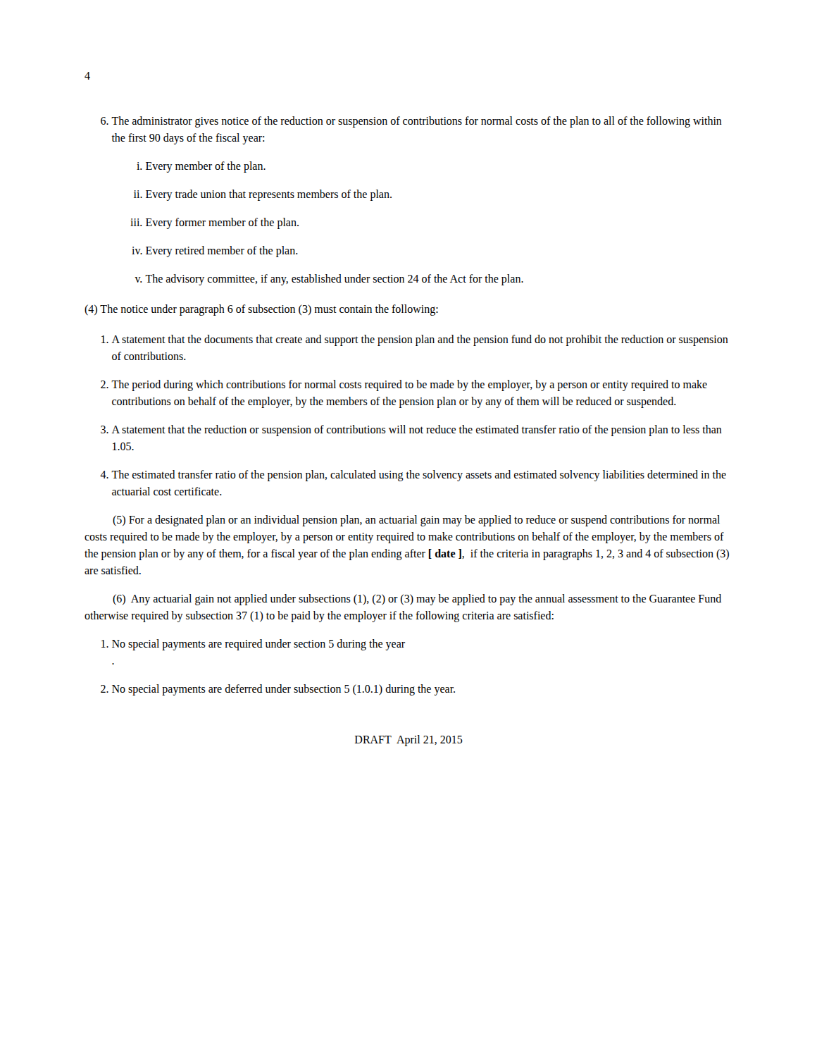4
The administrator gives notice of the reduction or suspension of contributions for normal costs of the plan to all of the following within the first 90 days of the fiscal year:
Every member of the plan.
Every trade union that represents members of the plan.
Every former member of the plan.
Every retired member of the plan.
The advisory committee, if any, established under section 24 of the Act for the plan.
(4) The notice under paragraph 6 of subsection (3) must contain the following:
A statement that the documents that create and support the pension plan and the pension fund do not prohibit the reduction or suspension of contributions.
The period during which contributions for normal costs required to be made by the employer, by a person or entity required to make contributions on behalf of the employer, by the members of the pension plan or by any of them will be reduced or suspended.
A statement that the reduction or suspension of contributions will not reduce the estimated transfer ratio of the pension plan to less than 1.05.
The estimated transfer ratio of the pension plan, calculated using the solvency assets and estimated solvency liabilities determined in the actuarial cost certificate.
(5) For a designated plan or an individual pension plan, an actuarial gain may be applied to reduce or suspend contributions for normal costs required to be made by the employer, by a person or entity required to make contributions on behalf of the employer, by the members of the pension plan or by any of them, for a fiscal year of the plan ending after [ date ], if the criteria in paragraphs 1, 2, 3 and 4 of subsection (3) are satisfied.
(6) Any actuarial gain not applied under subsections (1), (2) or (3) may be applied to pay the annual assessment to the Guarantee Fund otherwise required by subsection 37 (1) to be paid by the employer if the following criteria are satisfied:
No special payments are required under section 5 during the year
.
No special payments are deferred under subsection 5 (1.0.1) during the year.
DRAFT April 21, 2015